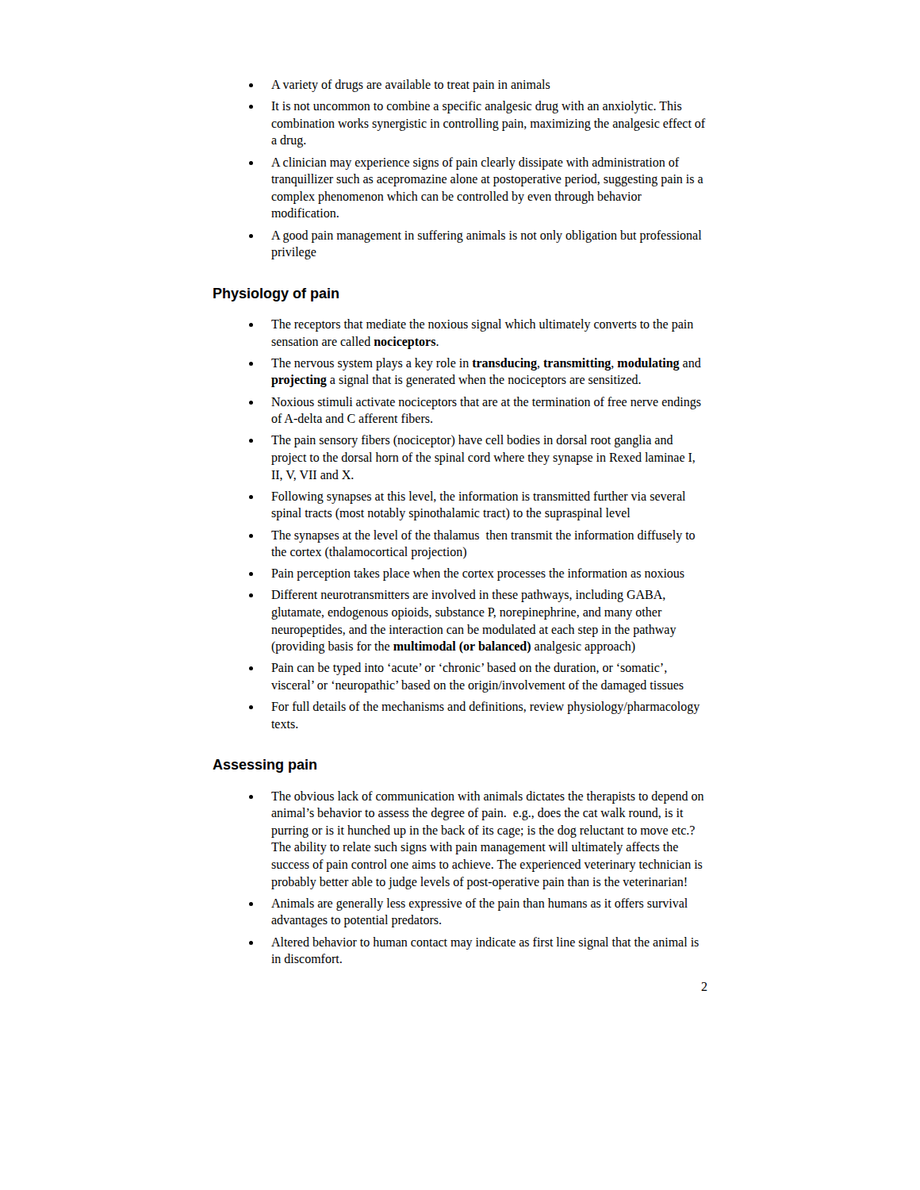A variety of drugs are available to treat pain in animals
It is not uncommon to combine a specific analgesic drug with an anxiolytic. This combination works synergistic in controlling pain, maximizing the analgesic effect of a drug.
A clinician may experience signs of pain clearly dissipate with administration of tranquillizer such as acepromazine alone at postoperative period, suggesting pain is a complex phenomenon which can be controlled by even through behavior modification.
A good pain management in suffering animals is not only obligation but professional privilege
Physiology of pain
The receptors that mediate the noxious signal which ultimately converts to the pain sensation are called nociceptors.
The nervous system plays a key role in transducing, transmitting, modulating and projecting a signal that is generated when the nociceptors are sensitized.
Noxious stimuli activate nociceptors that are at the termination of free nerve endings of A-delta and C afferent fibers.
The pain sensory fibers (nociceptor) have cell bodies in dorsal root ganglia and project to the dorsal horn of the spinal cord where they synapse in Rexed laminae I, II, V, VII and X.
Following synapses at this level, the information is transmitted further via several spinal tracts (most notably spinothalamic tract) to the supraspinal level
The synapses at the level of the thalamus then transmit the information diffusely to the cortex (thalamocortical projection)
Pain perception takes place when the cortex processes the information as noxious
Different neurotransmitters are involved in these pathways, including GABA, glutamate, endogenous opioids, substance P, norepinephrine, and many other neuropeptides, and the interaction can be modulated at each step in the pathway (providing basis for the multimodal (or balanced) analgesic approach)
Pain can be typed into ‘acute’ or ‘chronic’ based on the duration, or ‘somatic’, visceral’ or ‘neuropathic’ based on the origin/involvement of the damaged tissues
For full details of the mechanisms and definitions, review physiology/pharmacology texts.
Assessing pain
The obvious lack of communication with animals dictates the therapists to depend on animal’s behavior to assess the degree of pain. e.g., does the cat walk round, is it purring or is it hunched up in the back of its cage; is the dog reluctant to move etc.? The ability to relate such signs with pain management will ultimately affects the success of pain control one aims to achieve. The experienced veterinary technician is probably better able to judge levels of post-operative pain than is the veterinarian!
Animals are generally less expressive of the pain than humans as it offers survival advantages to potential predators.
Altered behavior to human contact may indicate as first line signal that the animal is in discomfort.
2